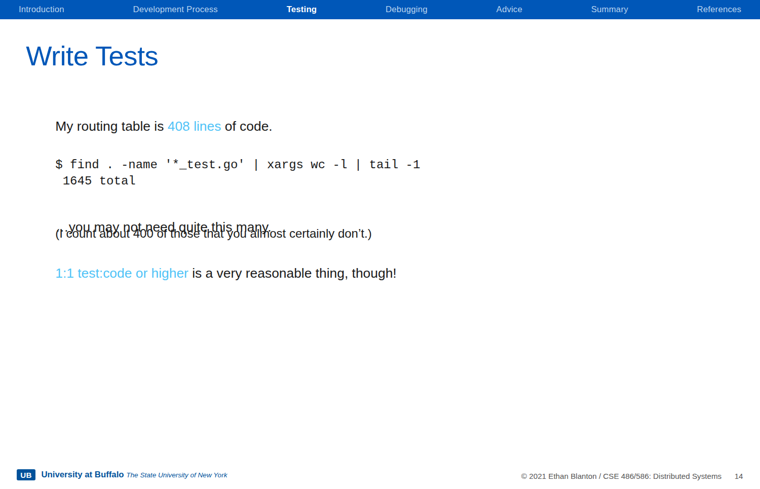Introduction
Development Process
Testing
Debugging
Advice
Summary
References
Write Tests
My routing table is 408 lines of code.
$ find . -name '*_test.go' | xargs wc -l | tail -1
 1645 total
…you may not need quite this many. (I count about 400 of those that you almost certainly don’t.)
1:1 test:code or higher is a very reasonable thing, though!
UB University at Buffalo The State University of New York
© 2021 Ethan Blanton / CSE 486/586: Distributed Systems 14